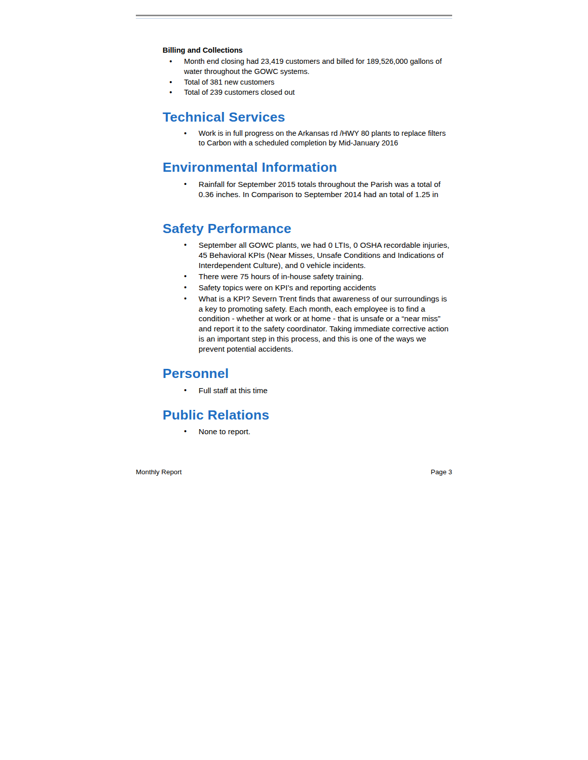Billing and Collections
Month end closing had 23,419 customers and billed for 189,526,000 gallons of water throughout the GOWC systems.
Total of 381 new customers
Total of 239 customers closed out
Technical Services
Work is in full progress on the Arkansas rd /HWY 80 plants to replace filters to Carbon with a scheduled completion by Mid-January 2016
Environmental Information
Rainfall for September 2015 totals throughout the Parish was a total of 0.36 inches. In Comparison to September 2014 had an total of 1.25 in
Safety Performance
September all GOWC plants, we had 0 LTIs, 0 OSHA recordable injuries, 45 Behavioral KPIs (Near Misses, Unsafe Conditions and Indications of Interdependent Culture), and 0 vehicle incidents.
There were 75 hours of in-house safety training.
Safety topics were on KPI’s and reporting accidents
What is a KPI? Severn Trent finds that awareness of our surroundings is a key to promoting safety. Each month, each employee is to find a condition - whether at work or at home - that is unsafe or a “near miss” and report it to the safety coordinator. Taking immediate corrective action is an important step in this process, and this is one of the ways we prevent potential accidents.
Personnel
Full staff at this time
Public Relations
None to report.
Monthly Report Page 3